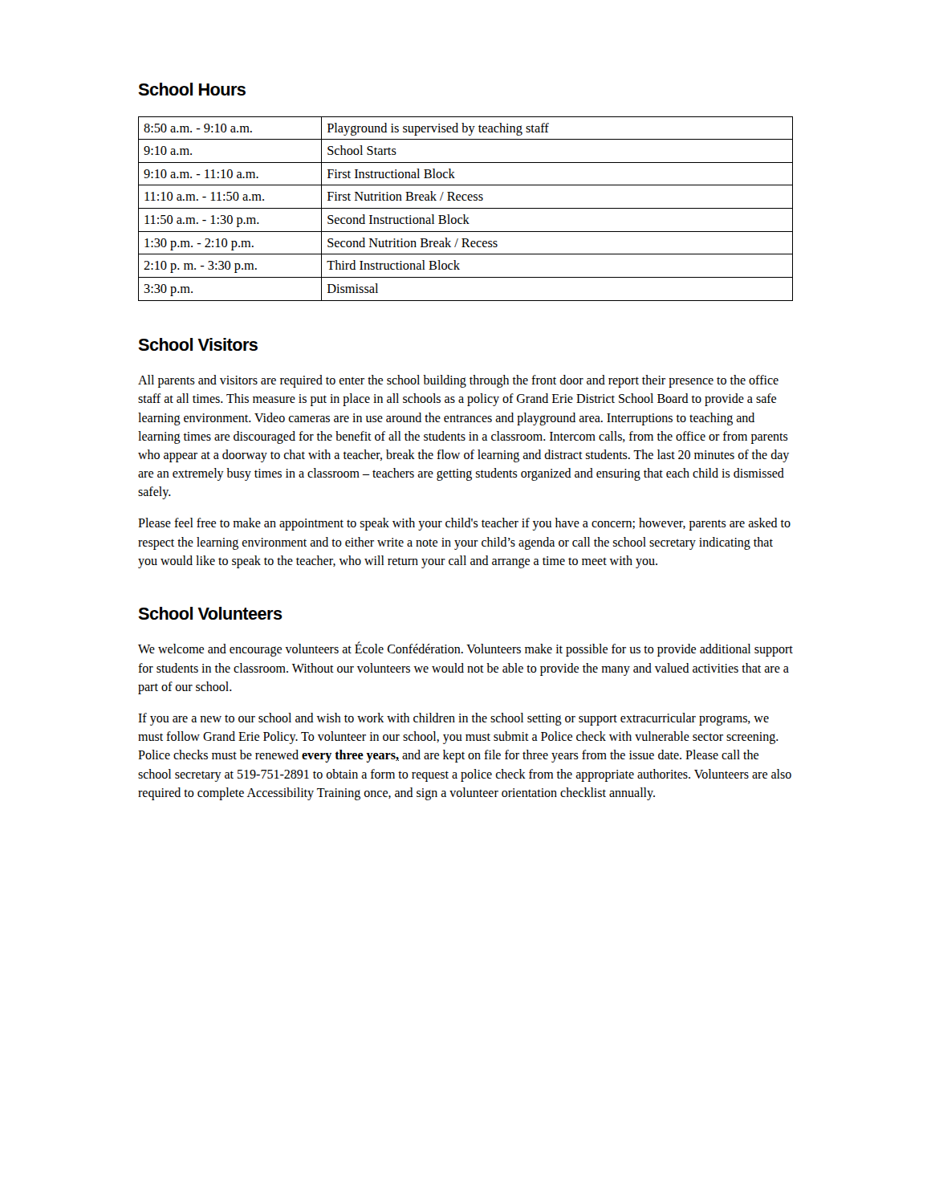School Hours
| 8:50 a.m. - 9:10 a.m. | Playground is supervised by teaching staff |
| 9:10 a.m. | School Starts |
| 9:10 a.m. - 11:10 a.m. | First Instructional Block |
| 11:10 a.m. - 11:50 a.m. | First Nutrition Break / Recess |
| 11:50 a.m. - 1:30 p.m. | Second Instructional Block |
| 1:30 p.m. - 2:10 p.m. | Second Nutrition Break / Recess |
| 2:10 p. m. - 3:30 p.m. | Third Instructional Block |
| 3:30 p.m. | Dismissal |
School Visitors
All parents and visitors are required to enter the school building through the front door and report their presence to the office staff at all times. This measure is put in place in all schools as a policy of Grand Erie District School Board to provide a safe learning environment. Video cameras are in use around the entrances and playground area. Interruptions to teaching and learning times are discouraged for the benefit of all the students in a classroom. Intercom calls, from the office or from parents who appear at a doorway to chat with a teacher, break the flow of learning and distract students. The last 20 minutes of the day are an extremely busy times in a classroom – teachers are getting students organized and ensuring that each child is dismissed safely.
Please feel free to make an appointment to speak with your child's teacher if you have a concern; however, parents are asked to respect the learning environment and to either write a note in your child’s agenda or call the school secretary indicating that you would like to speak to the teacher, who will return your call and arrange a time to meet with you.
School Volunteers
We welcome and encourage volunteers at École Confédération. Volunteers make it possible for us to provide additional support for students in the classroom. Without our volunteers we would not be able to provide the many and valued activities that are a part of our school.
If you are a new to our school and wish to work with children in the school setting or support extracurricular programs, we must follow Grand Erie Policy. To volunteer in our school, you must submit a Police check with vulnerable sector screening. Police checks must be renewed every three years, and are kept on file for three years from the issue date. Please call the school secretary at 519-751-2891 to obtain a form to request a police check from the appropriate authorites. Volunteers are also required to complete Accessibility Training once, and sign a volunteer orientation checklist annually.